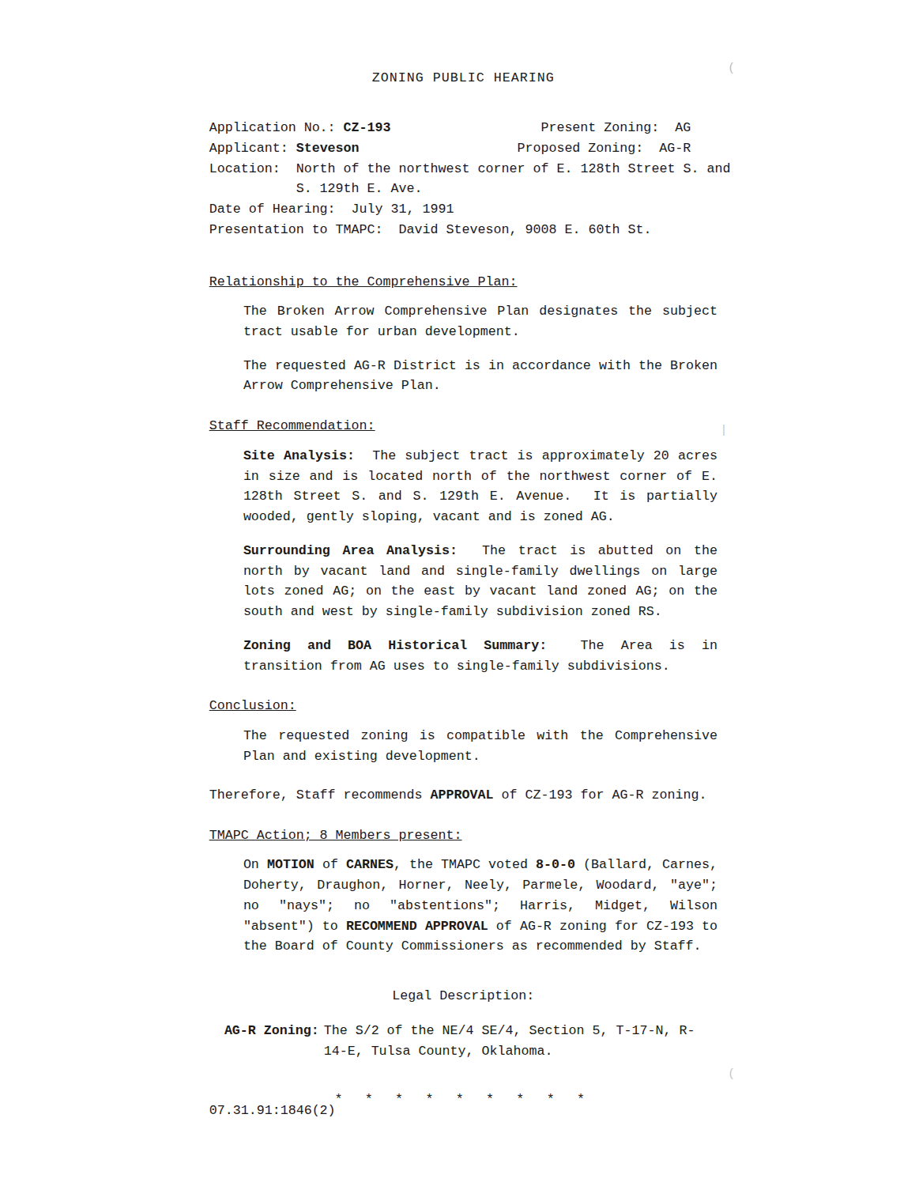(
|
(
ZONING PUBLIC HEARING
Application No.: CZ-193
Present Zoning: AG
Applicant: Steveson
Proposed Zoning: AG-R
Location: North of the northwest corner of E. 128th Street S. and
S. 129th E. Ave.
Date of Hearing: July 31, 1991
Presentation to TMAPC: David Steveson, 9008 E. 60th St.
Relationship to the Comprehensive Plan:
The Broken Arrow Comprehensive Plan designates the subject tract usable for urban development.
The requested AG-R District is in accordance with the Broken Arrow Comprehensive Plan.
Staff Recommendation:
Site Analysis: The subject tract is approximately 20 acres in size and is located north of the northwest corner of E. 128th Street S. and S. 129th E. Avenue. It is partially wooded, gently sloping, vacant and is zoned AG.
Surrounding Area Analysis: The tract is abutted on the north by vacant land and single-family dwellings on large lots zoned AG; on the east by vacant land zoned AG; on the south and west by single-family subdivision zoned RS.
Zoning and BOA Historical Summary: The Area is in transition from AG uses to single-family subdivisions.
Conclusion:
The requested zoning is compatible with the Comprehensive Plan and existing development.
Therefore, Staff recommends APPROVAL of CZ-193 for AG-R zoning.
TMAPC Action; 8 Members present:
On MOTION of CARNES, the TMAPC voted 8-0-0 (Ballard, Carnes, Doherty, Draughon, Horner, Neely, Parmele, Woodard, "aye"; no "nays"; no "abstentions"; Harris, Midget, Wilson "absent") to RECOMMEND APPROVAL of AG-R zoning for CZ-193 to the Board of County Commissioners as recommended by Staff.
Legal Description:
AG-R Zoning:
The S/2 of the NE/4 SE/4, Section 5, T-17-N, R-14-E, Tulsa County, Oklahoma.
* * * * * * * * *
07.31.91:1846(2)